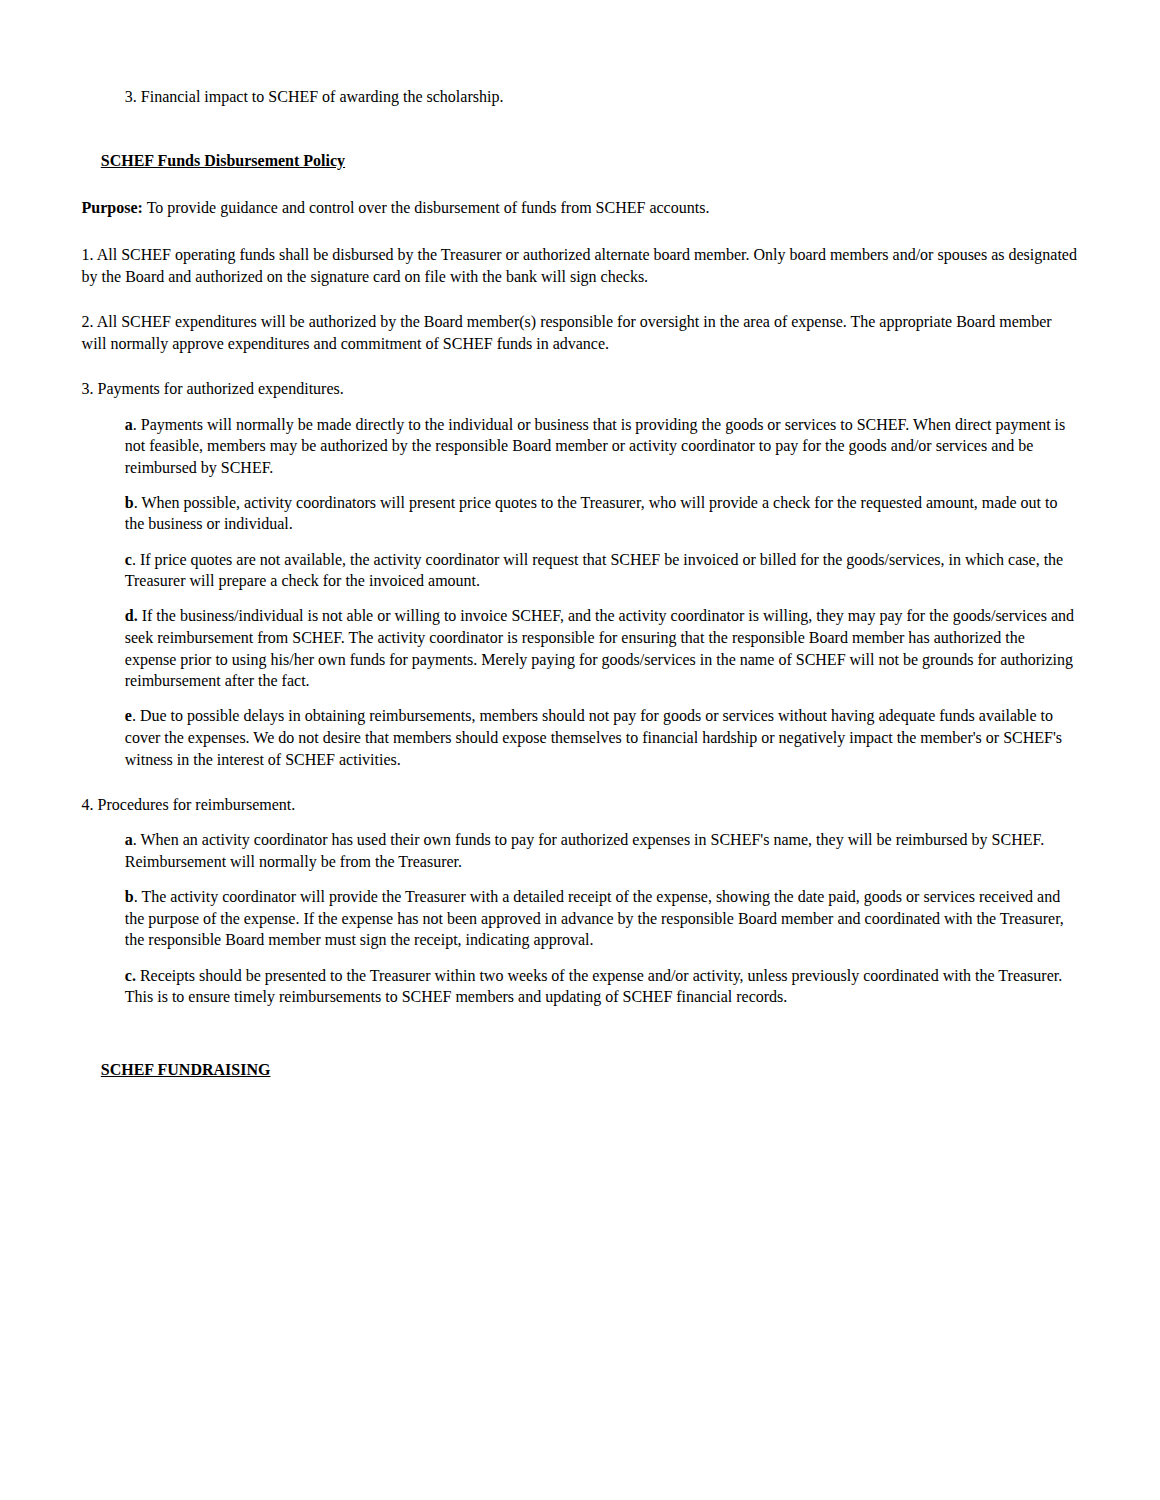3. Financial impact to SCHEF of awarding the scholarship.
SCHEF Funds Disbursement Policy
Purpose: To provide guidance and control over the disbursement of funds from SCHEF accounts.
1. All SCHEF operating funds shall be disbursed by the Treasurer or authorized alternate board member. Only board members and/or spouses as designated by the Board and authorized on the signature card on file with the bank will sign checks.
2. All SCHEF expenditures will be authorized by the Board member(s) responsible for oversight in the area of expense. The appropriate Board member will normally approve expenditures and commitment of SCHEF funds in advance.
3. Payments for authorized expenditures.
a. Payments will normally be made directly to the individual or business that is providing the goods or services to SCHEF. When direct payment is not feasible, members may be authorized by the responsible Board member or activity coordinator to pay for the goods and/or services and be reimbursed by SCHEF.
b. When possible, activity coordinators will present price quotes to the Treasurer, who will provide a check for the requested amount, made out to the business or individual.
c. If price quotes are not available, the activity coordinator will request that SCHEF be invoiced or billed for the goods/services, in which case, the Treasurer will prepare a check for the invoiced amount.
d. If the business/individual is not able or willing to invoice SCHEF, and the activity coordinator is willing, they may pay for the goods/services and seek reimbursement from SCHEF. The activity coordinator is responsible for ensuring that the responsible Board member has authorized the expense prior to using his/her own funds for payments. Merely paying for goods/services in the name of SCHEF will not be grounds for authorizing reimbursement after the fact.
e. Due to possible delays in obtaining reimbursements, members should not pay for goods or services without having adequate funds available to cover the expenses. We do not desire that members should expose themselves to financial hardship or negatively impact the member's or SCHEF's witness in the interest of SCHEF activities.
4. Procedures for reimbursement.
a. When an activity coordinator has used their own funds to pay for authorized expenses in SCHEF's name, they will be reimbursed by SCHEF. Reimbursement will normally be from the Treasurer.
b. The activity coordinator will provide the Treasurer with a detailed receipt of the expense, showing the date paid, goods or services received and the purpose of the expense. If the expense has not been approved in advance by the responsible Board member and coordinated with the Treasurer, the responsible Board member must sign the receipt, indicating approval.
c. Receipts should be presented to the Treasurer within two weeks of the expense and/or activity, unless previously coordinated with the Treasurer. This is to ensure timely reimbursements to SCHEF members and updating of SCHEF financial records.
SCHEF FUNDRAISING